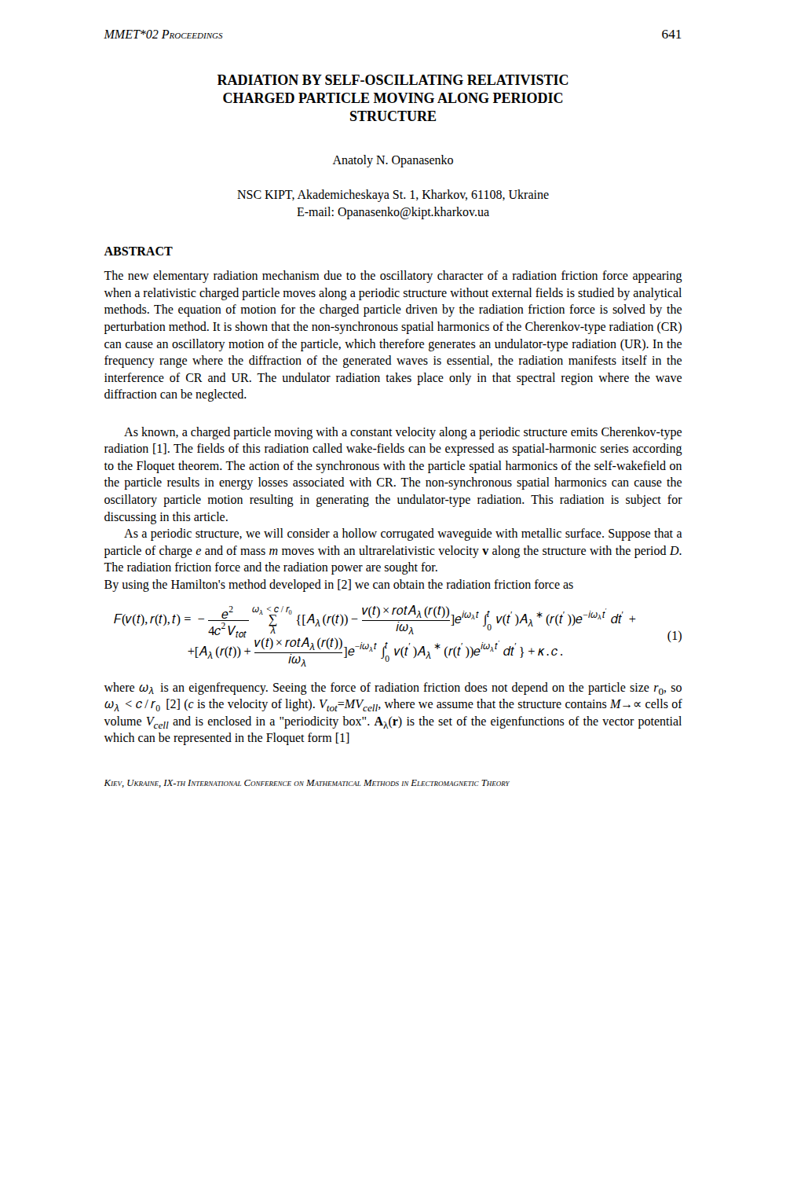MMET*02 Proceedings 641
Radiation by Self-Oscillating Relativistic
Charged Particle Moving Along Periodic
Structure
Anatoly N. Opanasenko
NSC KIPT, Akademicheskaya St. 1, Kharkov, 61108, Ukraine
E-mail: Opanasenko@kipt.kharkov.ua
Abstract
The new elementary radiation mechanism due to the oscillatory character of a radiation friction force appearing when a relativistic charged particle moves along a periodic structure without external fields is studied by analytical methods. The equation of motion for the charged particle driven by the radiation friction force is solved by the perturbation method. It is shown that the non-synchronous spatial harmonics of the Cherenkov-type radiation (CR) can cause an oscillatory motion of the particle, which therefore generates an undulator-type radiation (UR). In the frequency range where the diffraction of the generated waves is essential, the radiation manifests itself in the interference of CR and UR. The undulator radiation takes place only in that spectral region where the wave diffraction can be neglected.
As known, a charged particle moving with a constant velocity along a periodic structure emits Cherenkov-type radiation [1]. The fields of this radiation called wake-fields can be expressed as spatial-harmonic series according to the Floquet theorem. The action of the synchronous with the particle spatial harmonics of the self-wakefield on the particle results in energy losses associated with CR. The non-synchronous spatial harmonics can cause the oscillatory particle motion resulting in generating the undulator-type radiation. This radiation is subject for discussing in this article.
As a periodic structure, we will consider a hollow corrugated waveguide with metallic surface. Suppose that a particle of charge e and of mass m moves with an ultrarelativistic velocity v along the structure with the period D. The radiation friction force and the radiation power are sought for.
By using the Hamilton's method developed in [2] we can obtain the radiation friction force as
F (v(t), r(t),t) = − e2 4c2Vtot ∑ λ ωλ<c/r0 { [ Aλ (r(t)) − v(t) × rot Aλ (r(t)) iωλ ] eiωλt ∫ 0 t v(t′) Aλ ∗ (r(t′)) e−iωλt′ dt′ + + [ Aλ (r(t)) + v(t) × rot Aλ (r(t)) iωλ ] e−iωλt ∫ 0 t v(t′) Aλ ∗ (r(t′)) eiωλt′ dt′ } + κ.c.
(1)
where ωλ is an eigenfrequency. Seeing the force of radiation friction does not depend on the particle size r0, so ωλ<c/r0 [2] (c is the velocity of light). Vtot=MVcell, where we assume that the structure contains M→∝ cells of volume Vcell and is enclosed in a "periodicity box". Aλ(r) is the set of the eigenfunctions of the vector potential which can be represented in the Floquet form [1]
Kiev, Ukraine, IX-th International Conference on Mathematical Methods in Electromagnetic Theory